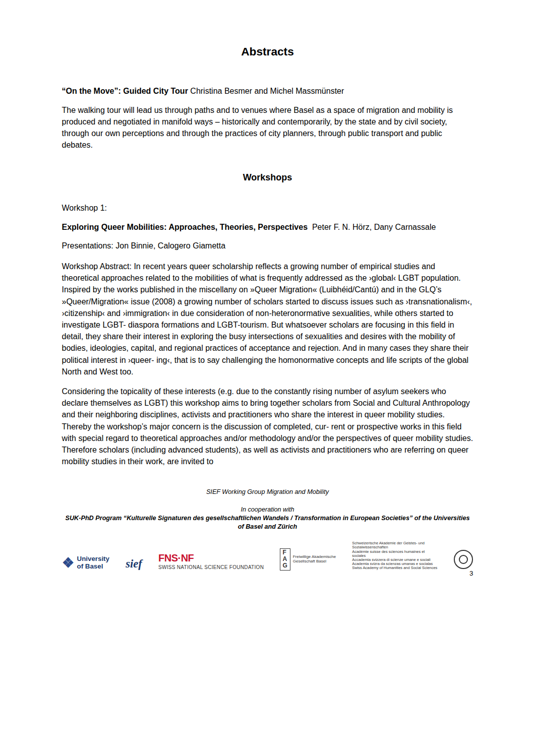Abstracts
“On the Move”: Guided City Tour Christina Besmer and Michel Massmünster
The walking tour will lead us through paths and to venues where Basel as a space of migration and mobility is produced and negotiated in manifold ways – historically and contemporarily, by the state and by civil society, through our own perceptions and through the practices of city planners, through public transport and public debates.
Workshops
Workshop 1:
Exploring Queer Mobilities: Approaches, Theories, Perspectives Peter F. N. Hörz, Dany Carnassale
Presentations: Jon Binnie, Calogero Giametta
Workshop Abstract: In recent years queer scholarship reflects a growing number of empirical studies and theoretical approaches related to the mobilities of what is frequently addressed as the ›global‹ LGBT population. Inspired by the works published in the miscellany on »Queer Migration« (Luibhéid/Cantú) and in the GLQ’s »Queer/Migration« issue (2008) a growing number of scholars started to discuss issues such as ›transnationalism‹, ›citizenship‹ and ›immigration‹ in due consideration of non-heteronormative sexualities, while others started to investigate LGBT- diaspora formations and LGBT-tourism. But whatsoever scholars are focusing in this field in detail, they share their interest in exploring the busy intersections of sexualities and desires with the mobility of bodies, ideologies, capital, and regional practices of acceptance and rejection. And in many cases they share their political interest in ›queer- ing‹, that is to say challenging the homonormative concepts and life scripts of the global North and West too.
Considering the topicality of these interests (e.g. due to the constantly rising number of asylum seekers who declare themselves as LGBT) this workshop aims to bring together scholars from Social and Cultural Anthropology and their neighboring disciplines, activists and practitioners who share the interest in queer mobility studies. Thereby the workshop’s major concern is the discussion of completed, cur- rent or prospective works in this field with special regard to theoretical approaches and/or methodology and/or the perspectives of queer mobility studies. Therefore scholars (including advanced students), as well as activists and practitioners who are referring on queer mobility studies in their work, are invited to
SIEF Working Group Migration and Mobility
In cooperation with
SUK-PhD Program “Kulturelle Signaturen des gesellschaftlichen Wandels / Transformation in European Societies” of the Universities of Basel and Zürich
❖ University
of Basel
sief
FNS·NF
SWISS NATIONAL SCIENCE FOUNDATION
F
A
G Freiwillige Akademische
Gesellschaft Basel
Schweizerische Akademie der Geistes- und Sozialwissenschaften
Académie suisse des sciences humaines et sociales
Accademia svizzera di scienze umane e sociali
Academia svizra da scienzas umanas e socialas
Swiss Academy of Humanities and Social Sciences
3